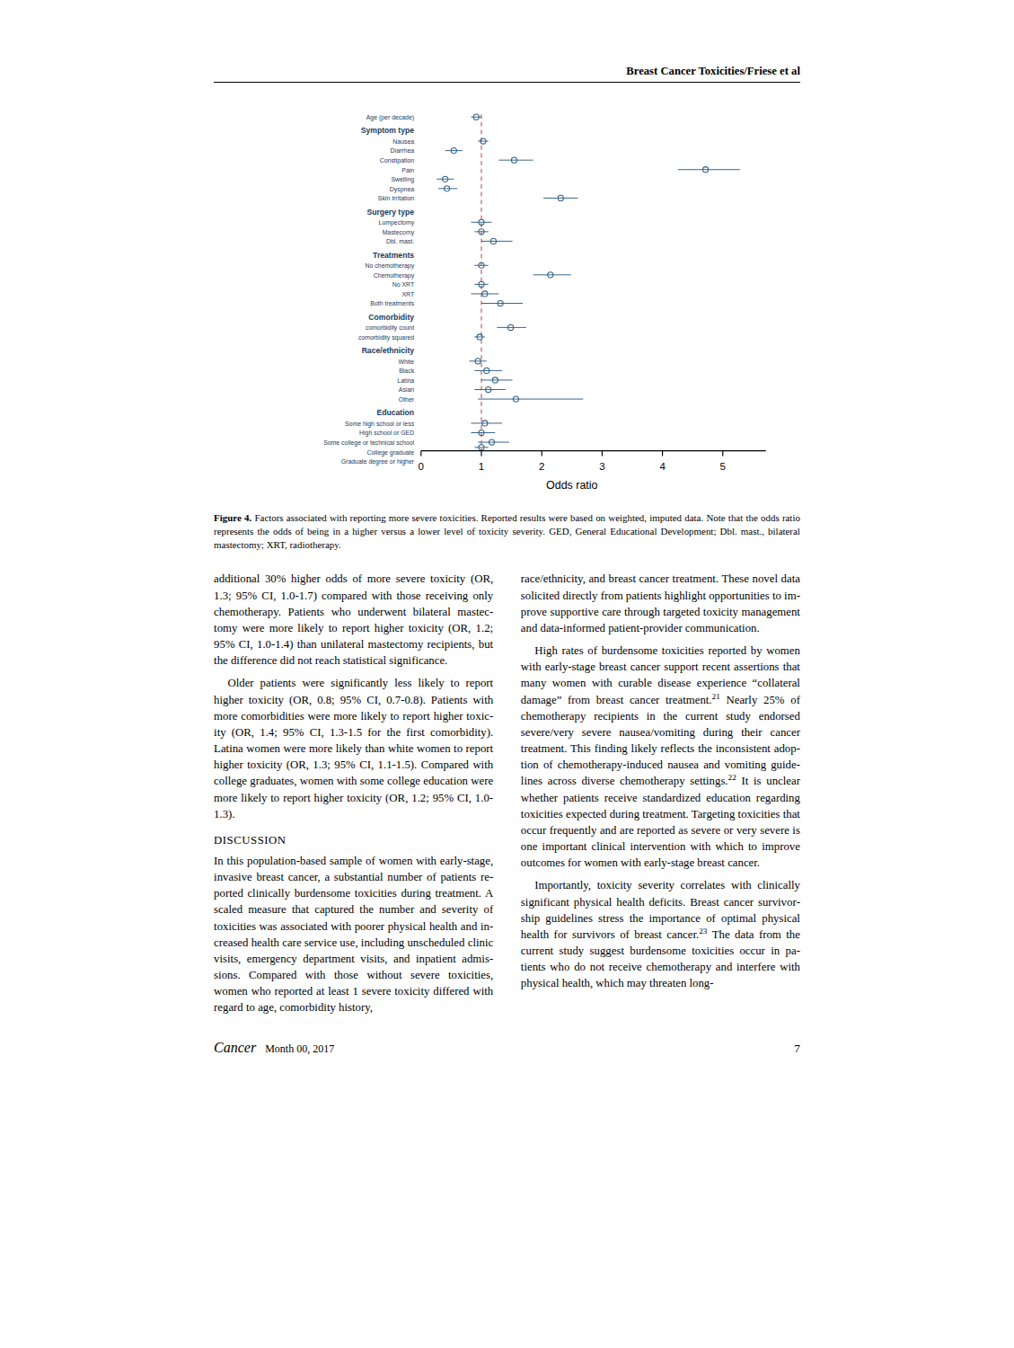Breast Cancer Toxicities/Friese et al
0 1 2 3 4 5 Odds ratio Age (per decade) Symptom type Nausea Diarrhea Constipation Pain Swelling Dyspnea Skin Irritation Surgery type Lumpectomy Mastecomy Dbl. mast. Treatments No chemotherapy Chemotherapy No XRT XRT Both treatments Comorbidity comorbidity count comorbidity squared Race/ethnicity White Black Latina Asian Other Education Some high school or less High school or GED Some college or technical school College graduate Graduate degree or higher
Figure 4. Factors associated with reporting more severe toxicities. Reported results were based on weighted, imputed data. Note that the odds ratio represents the odds of being in a higher versus a lower level of toxicity severity. GED, General Educational Development; Dbl. mast., bilateral mastectomy; XRT, radiotherapy.
additional 30% higher odds of more severe toxicity (OR, 1.3; 95% CI, 1.0-1.7) compared with those receiving only chemotherapy. Patients who underwent bilateral mastectomy were more likely to report higher toxicity (OR, 1.2; 95% CI, 1.0-1.4) than unilateral mastectomy recipients, but the difference did not reach statistical significance.
Older patients were significantly less likely to report higher toxicity (OR, 0.8; 95% CI, 0.7-0.8). Patients with more comorbidities were more likely to report higher toxicity (OR, 1.4; 95% CI, 1.3-1.5 for the first comorbidity). Latina women were more likely than white women to report higher toxicity (OR, 1.3; 95% CI, 1.1-1.5). Compared with college graduates, women with some college education were more likely to report higher toxicity (OR, 1.2; 95% CI, 1.0-1.3).
DISCUSSION
In this population-based sample of women with early-stage, invasive breast cancer, a substantial number of patients reported clinically burdensome toxicities during treatment. A scaled measure that captured the number and severity of toxicities was associated with poorer physical health and increased health care service use, including unscheduled clinic visits, emergency department visits, and inpatient admissions. Compared with those without severe toxicities, women who reported at least 1 severe toxicity differed with regard to age, comorbidity history,
race/ethnicity, and breast cancer treatment. These novel data solicited directly from patients highlight opportunities to improve supportive care through targeted toxicity management and data-informed patient-provider communication.
High rates of burdensome toxicities reported by women with early-stage breast cancer support recent assertions that many women with curable disease experience “collateral damage” from breast cancer treatment.21 Nearly 25% of chemotherapy recipients in the current study endorsed severe/very severe nausea/vomiting during their cancer treatment. This finding likely reflects the inconsistent adoption of chemotherapy-induced nausea and vomiting guidelines across diverse chemotherapy settings.22 It is unclear whether patients receive standardized education regarding toxicities expected during treatment. Targeting toxicities that occur frequently and are reported as severe or very severe is one important clinical intervention with which to improve outcomes for women with early-stage breast cancer.
Importantly, toxicity severity correlates with clinically significant physical health deficits. Breast cancer survivorship guidelines stress the importance of optimal physical health for survivors of breast cancer.23 The data from the current study suggest burdensome toxicities occur in patients who do not receive chemotherapy and interfere with physical health, which may threaten long-
Cancer Month 00, 2017
7